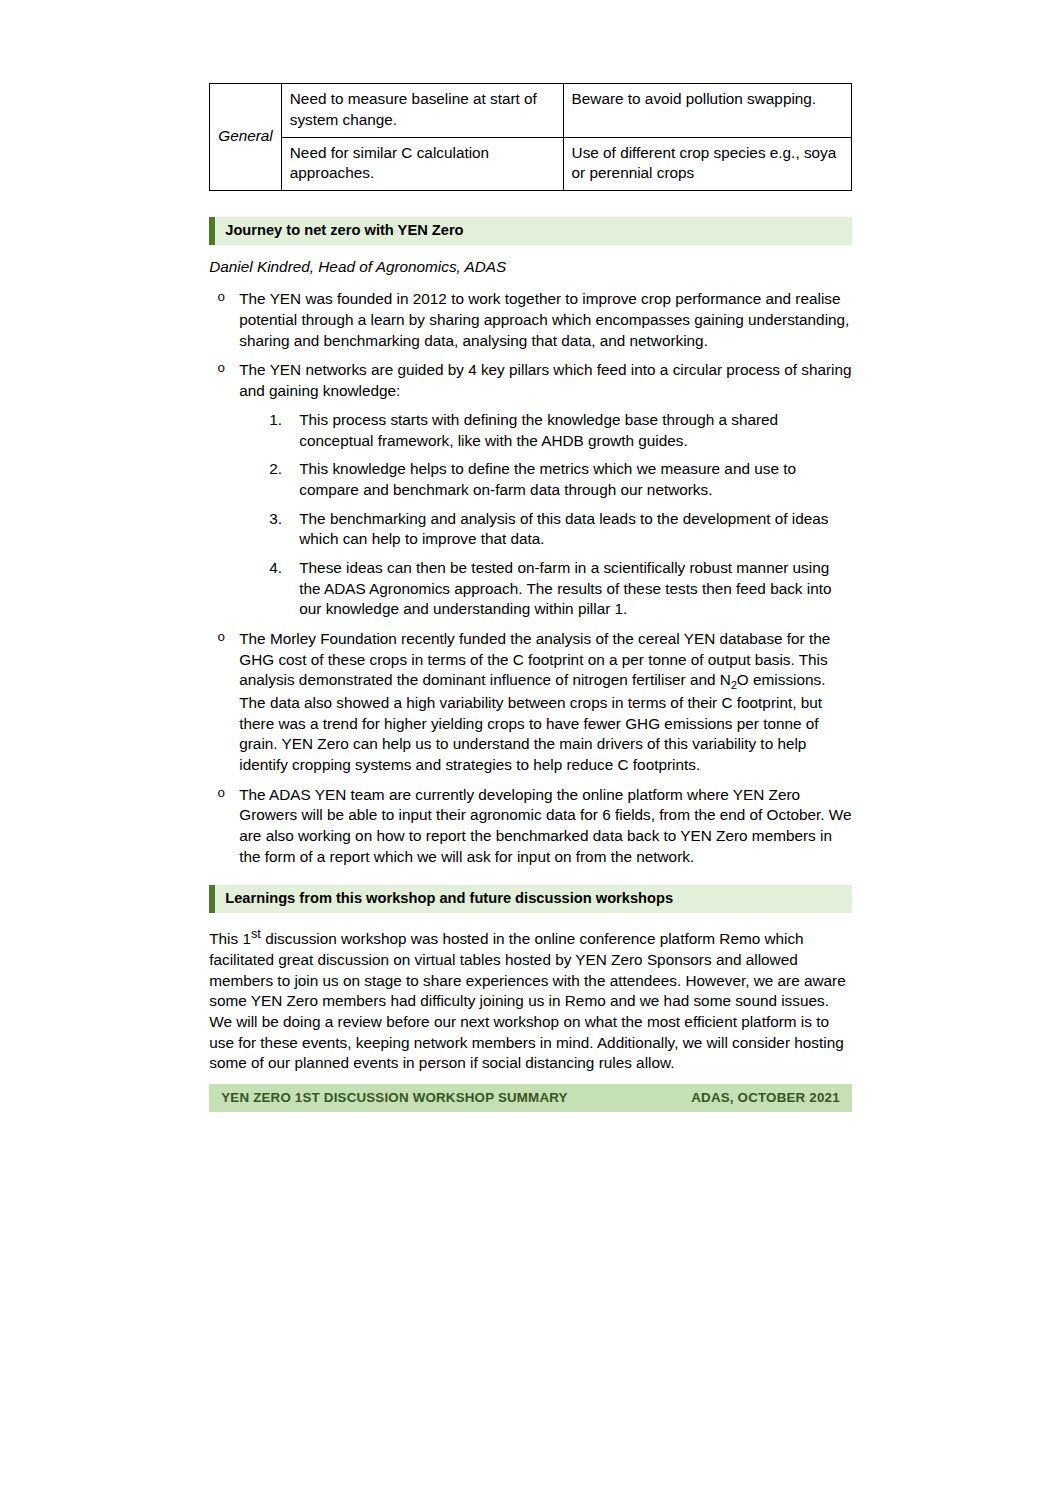| General | Need to measure baseline at start of system change. | Beware to avoid pollution swapping. |
| Need for similar C calculation approaches. | Use of different crop species e.g., soya or perennial crops |
Journey to net zero with YEN Zero
Daniel Kindred, Head of Agronomics, ADAS
The YEN was founded in 2012 to work together to improve crop performance and realise potential through a learn by sharing approach which encompasses gaining understanding, sharing and benchmarking data, analysing that data, and networking.
The YEN networks are guided by 4 key pillars which feed into a circular process of sharing and gaining knowledge:
This process starts with defining the knowledge base through a shared conceptual framework, like with the AHDB growth guides.
This knowledge helps to define the metrics which we measure and use to compare and benchmark on-farm data through our networks.
The benchmarking and analysis of this data leads to the development of ideas which can help to improve that data.
These ideas can then be tested on-farm in a scientifically robust manner using the ADAS Agronomics approach. The results of these tests then feed back into our knowledge and understanding within pillar 1.
The Morley Foundation recently funded the analysis of the cereal YEN database for the GHG cost of these crops in terms of the C footprint on a per tonne of output basis. This analysis demonstrated the dominant influence of nitrogen fertiliser and N2O emissions. The data also showed a high variability between crops in terms of their C footprint, but there was a trend for higher yielding crops to have fewer GHG emissions per tonne of grain. YEN Zero can help us to understand the main drivers of this variability to help identify cropping systems and strategies to help reduce C footprints.
The ADAS YEN team are currently developing the online platform where YEN Zero Growers will be able to input their agronomic data for 6 fields, from the end of October. We are also working on how to report the benchmarked data back to YEN Zero members in the form of a report which we will ask for input on from the network.
Learnings from this workshop and future discussion workshops
This 1st discussion workshop was hosted in the online conference platform Remo which facilitated great discussion on virtual tables hosted by YEN Zero Sponsors and allowed members to join us on stage to share experiences with the attendees. However, we are aware some YEN Zero members had difficulty joining us in Remo and we had some sound issues. We will be doing a review before our next workshop on what the most efficient platform is to use for these events, keeping network members in mind. Additionally, we will consider hosting some of our planned events in person if social distancing rules allow.
YEN Zero 1st Discussion Workshop Summary ADAS, October 2021